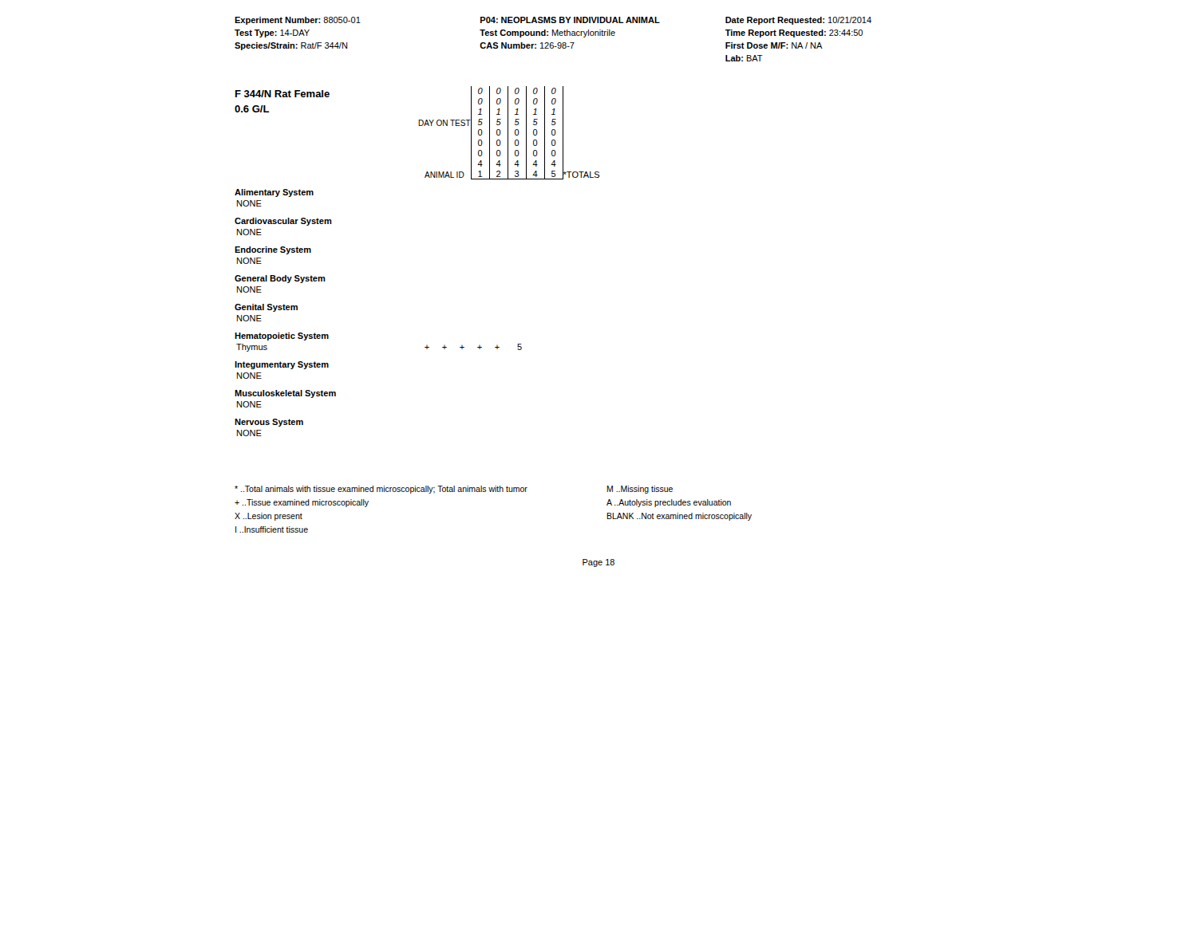Experiment Number: 88050-01
Test Type: 14-DAY
Species/Strain: Rat/F 344/N
P04: NEOPLASMS BY INDIVIDUAL ANIMAL
Test Compound: Methacrylonitrile
CAS Number: 126-98-7
Date Report Requested: 10/21/2014
Time Report Requested: 23:44:50
First Dose M/F: NA / NA
Lab: BAT
F 344/N Rat Female
0.6 G/L
| DAY ON TEST | 0 0 1 5 | 0 0 1 5 | 0 0 1 5 | 0 0 1 5 | 0 0 1 5 | |
| ANIMAL ID | 0 0 0 4 1 | 0 0 0 4 2 | 0 0 0 4 3 | 0 0 0 4 4 | 0 0 0 4 5 | *TOTALS |
Alimentary System
NONE
Cardiovascular System
NONE
Endocrine System
NONE
General Body System
NONE
Genital System
NONE
Hematopoietic System
Thymus
+
+
+
+
+
5
Integumentary System
NONE
Musculoskeletal System
NONE
Nervous System
NONE
* ..Total animals with tissue examined microscopically; Total animals with tumor
+ ..Tissue examined microscopically
X ..Lesion present
I ..Insufficient tissue
M ..Missing tissue
A ..Autolysis precludes evaluation
BLANK ..Not examined microscopically
Page 18